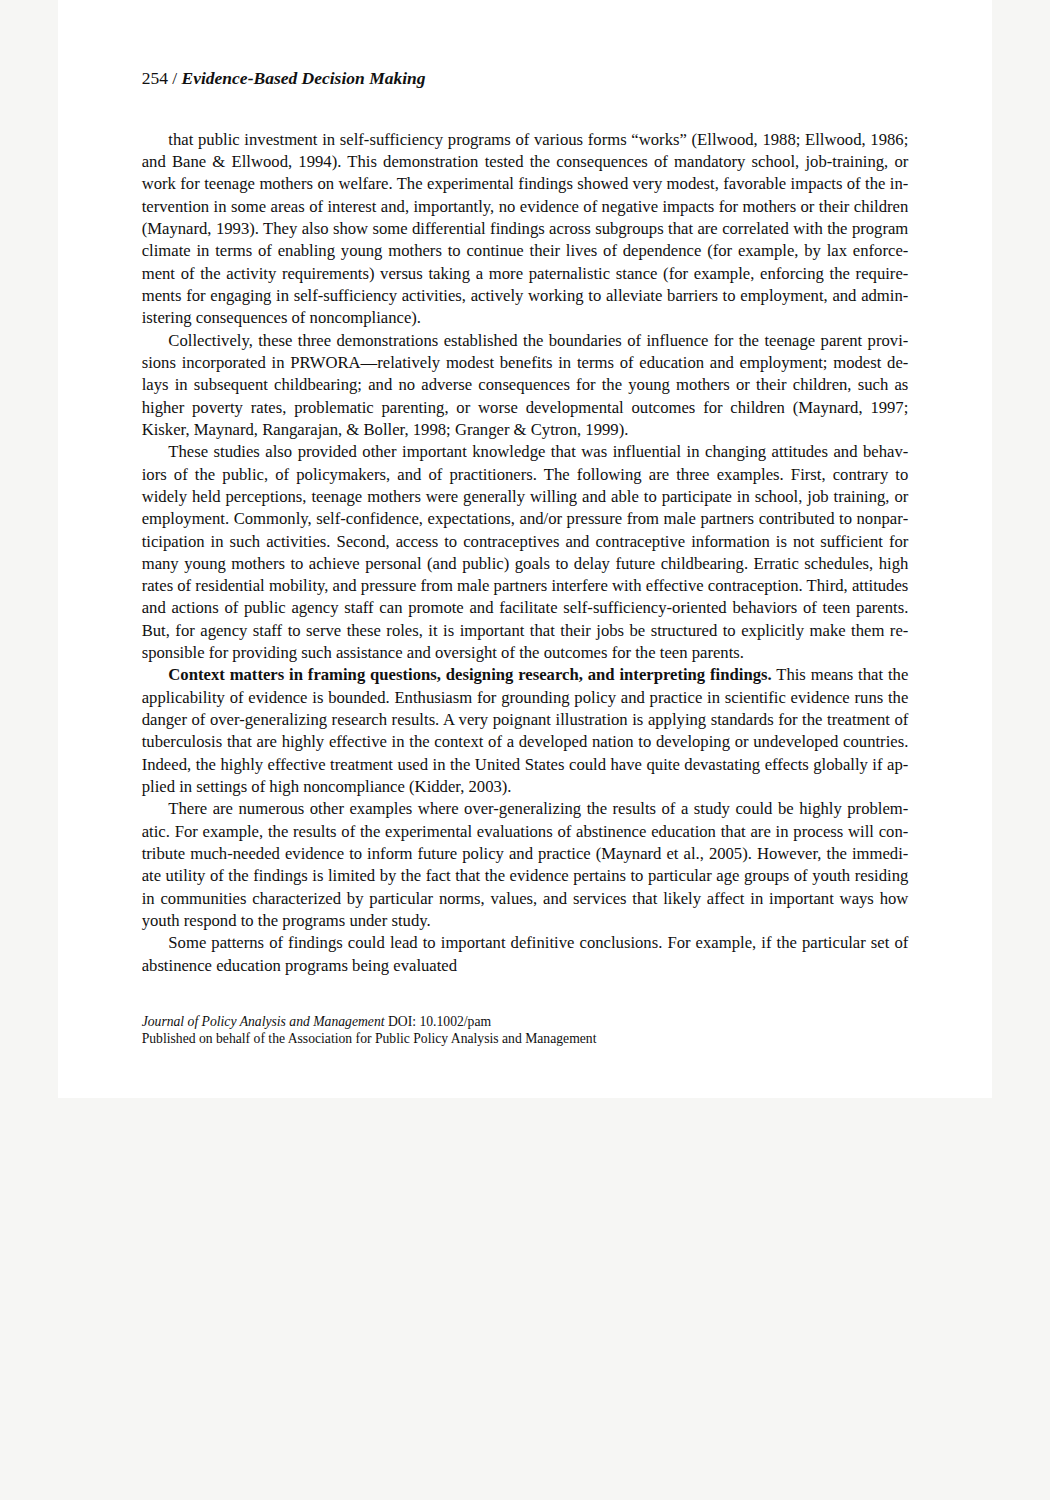254 / Evidence-Based Decision Making
that public investment in self-sufficiency programs of various forms “works” (Ellwood, 1988; Ellwood, 1986; and Bane & Ellwood, 1994). This demonstration tested the consequences of mandatory school, job-training, or work for teenage mothers on welfare. The experimental findings showed very modest, favorable impacts of the intervention in some areas of interest and, importantly, no evidence of negative impacts for mothers or their children (Maynard, 1993). They also show some differential findings across subgroups that are correlated with the program climate in terms of enabling young mothers to continue their lives of dependence (for example, by lax enforcement of the activity requirements) versus taking a more paternalistic stance (for example, enforcing the requirements for engaging in self-sufficiency activities, actively working to alleviate barriers to employment, and administering consequences of noncompliance).
Collectively, these three demonstrations established the boundaries of influence for the teenage parent provisions incorporated in PRWORA—relatively modest benefits in terms of education and employment; modest delays in subsequent childbearing; and no adverse consequences for the young mothers or their children, such as higher poverty rates, problematic parenting, or worse developmental outcomes for children (Maynard, 1997; Kisker, Maynard, Rangarajan, & Boller, 1998; Granger & Cytron, 1999).
These studies also provided other important knowledge that was influential in changing attitudes and behaviors of the public, of policymakers, and of practitioners. The following are three examples. First, contrary to widely held perceptions, teenage mothers were generally willing and able to participate in school, job training, or employment. Commonly, self-confidence, expectations, and/or pressure from male partners contributed to nonparticipation in such activities. Second, access to contraceptives and contraceptive information is not sufficient for many young mothers to achieve personal (and public) goals to delay future childbearing. Erratic schedules, high rates of residential mobility, and pressure from male partners interfere with effective contraception. Third, attitudes and actions of public agency staff can promote and facilitate self-sufficiency-oriented behaviors of teen parents. But, for agency staff to serve these roles, it is important that their jobs be structured to explicitly make them responsible for providing such assistance and oversight of the outcomes for the teen parents.
Context matters in framing questions, designing research, and interpreting findings. This means that the applicability of evidence is bounded. Enthusiasm for grounding policy and practice in scientific evidence runs the danger of over-generalizing research results. A very poignant illustration is applying standards for the treatment of tuberculosis that are highly effective in the context of a developed nation to developing or undeveloped countries. Indeed, the highly effective treatment used in the United States could have quite devastating effects globally if applied in settings of high noncompliance (Kidder, 2003).
There are numerous other examples where over-generalizing the results of a study could be highly problematic. For example, the results of the experimental evaluations of abstinence education that are in process will contribute much-needed evidence to inform future policy and practice (Maynard et al., 2005). However, the immediate utility of the findings is limited by the fact that the evidence pertains to particular age groups of youth residing in communities characterized by particular norms, values, and services that likely affect in important ways how youth respond to the programs under study.
Some patterns of findings could lead to important definitive conclusions. For example, if the particular set of abstinence education programs being evaluated
Journal of Policy Analysis and Management DOI: 10.1002/pam
Published on behalf of the Association for Public Policy Analysis and Management